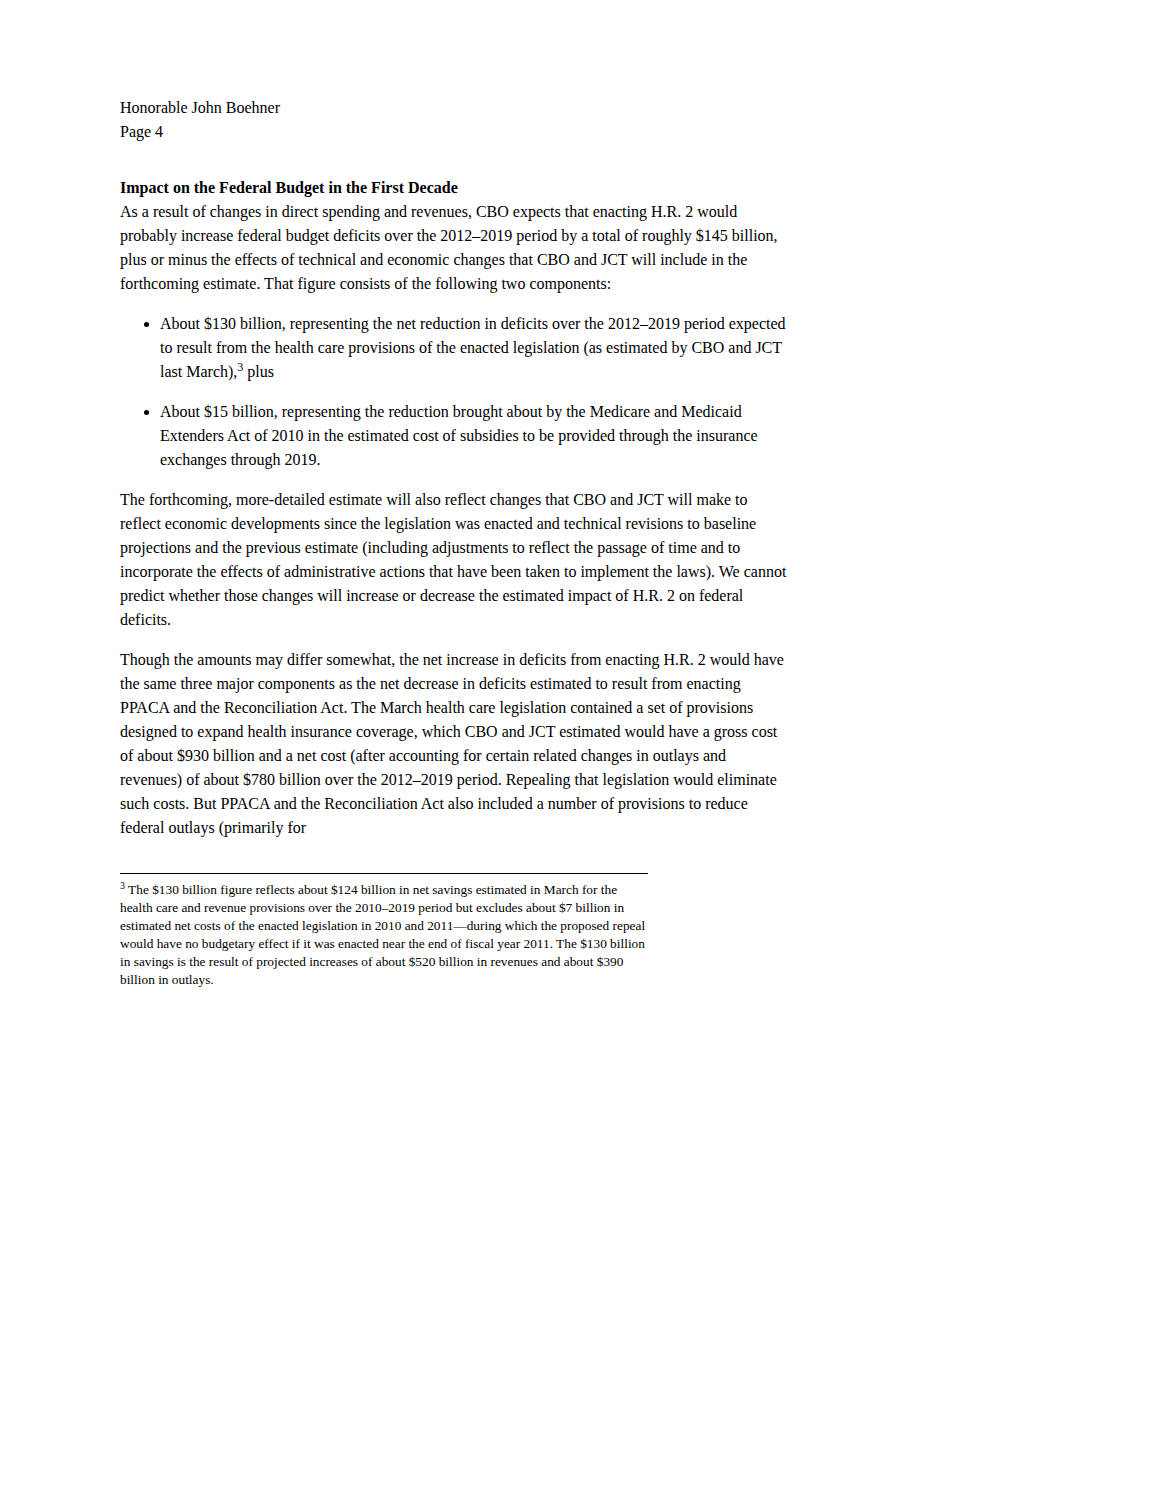Honorable John Boehner
Page 4
Impact on the Federal Budget in the First Decade
As a result of changes in direct spending and revenues, CBO expects that enacting H.R. 2 would probably increase federal budget deficits over the 2012–2019 period by a total of roughly $145 billion, plus or minus the effects of technical and economic changes that CBO and JCT will include in the forthcoming estimate. That figure consists of the following two components:
About $130 billion, representing the net reduction in deficits over the 2012–2019 period expected to result from the health care provisions of the enacted legislation (as estimated by CBO and JCT last March),3 plus
About $15 billion, representing the reduction brought about by the Medicare and Medicaid Extenders Act of 2010 in the estimated cost of subsidies to be provided through the insurance exchanges through 2019.
The forthcoming, more-detailed estimate will also reflect changes that CBO and JCT will make to reflect economic developments since the legislation was enacted and technical revisions to baseline projections and the previous estimate (including adjustments to reflect the passage of time and to incorporate the effects of administrative actions that have been taken to implement the laws). We cannot predict whether those changes will increase or decrease the estimated impact of H.R. 2 on federal deficits.
Though the amounts may differ somewhat, the net increase in deficits from enacting H.R. 2 would have the same three major components as the net decrease in deficits estimated to result from enacting PPACA and the Reconciliation Act. The March health care legislation contained a set of provisions designed to expand health insurance coverage, which CBO and JCT estimated would have a gross cost of about $930 billion and a net cost (after accounting for certain related changes in outlays and revenues) of about $780 billion over the 2012–2019 period. Repealing that legislation would eliminate such costs. But PPACA and the Reconciliation Act also included a number of provisions to reduce federal outlays (primarily for
3 The $130 billion figure reflects about $124 billion in net savings estimated in March for the health care and revenue provisions over the 2010–2019 period but excludes about $7 billion in estimated net costs of the enacted legislation in 2010 and 2011—during which the proposed repeal would have no budgetary effect if it was enacted near the end of fiscal year 2011. The $130 billion in savings is the result of projected increases of about $520 billion in revenues and about $390 billion in outlays.